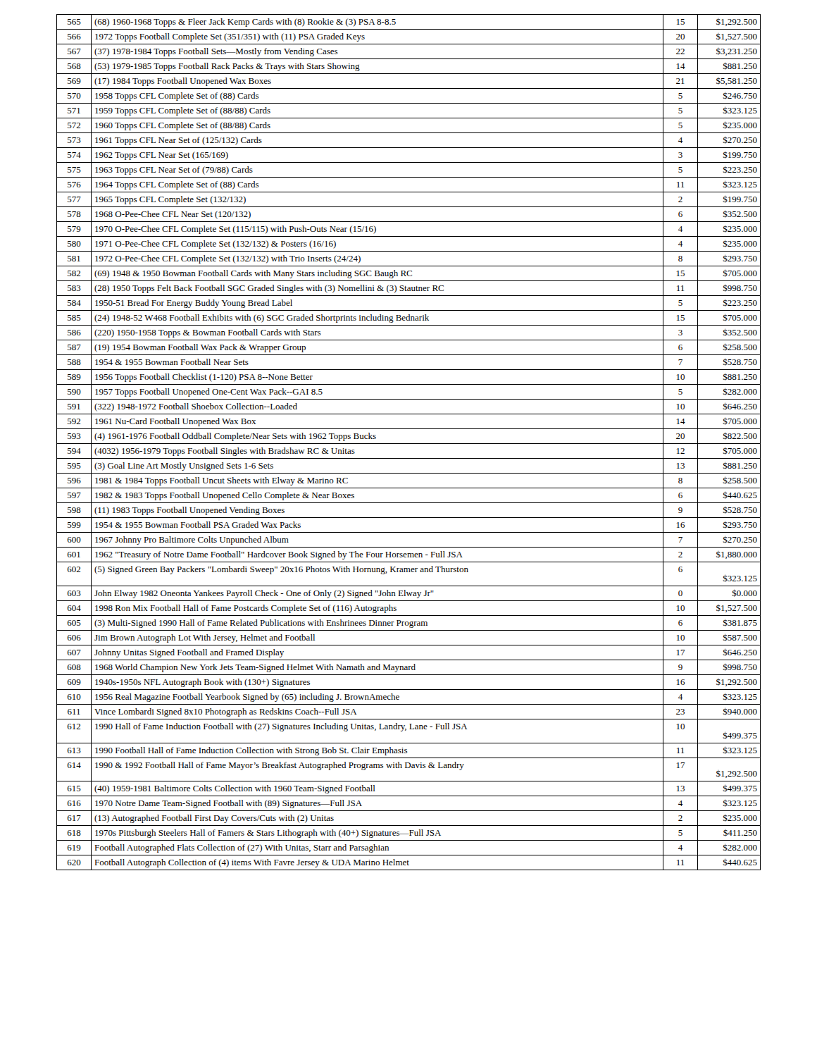| 565 | (68) 1960-1968 Topps & Fleer Jack Kemp Cards with (8) Rookie & (3) PSA 8-8.5 | 15 | $1,292.500 |
| 566 | 1972 Topps Football Complete Set (351/351) with (11) PSA Graded Keys | 20 | $1,527.500 |
| 567 | (37) 1978-1984 Topps Football Sets—Mostly from Vending Cases | 22 | $3,231.250 |
| 568 | (53) 1979-1985 Topps Football Rack Packs & Trays with Stars Showing | 14 | $881.250 |
| 569 | (17) 1984 Topps Football Unopened Wax Boxes | 21 | $5,581.250 |
| 570 | 1958 Topps CFL Complete Set of (88) Cards | 5 | $246.750 |
| 571 | 1959 Topps CFL Complete Set of (88/88) Cards | 5 | $323.125 |
| 572 | 1960 Topps CFL Complete Set of (88/88) Cards | 5 | $235.000 |
| 573 | 1961 Topps CFL Near Set of (125/132) Cards | 4 | $270.250 |
| 574 | 1962 Topps CFL Near Set (165/169) | 3 | $199.750 |
| 575 | 1963 Topps CFL Near Set of (79/88) Cards | 5 | $223.250 |
| 576 | 1964 Topps CFL Complete Set of (88) Cards | 11 | $323.125 |
| 577 | 1965 Topps CFL Complete Set (132/132) | 2 | $199.750 |
| 578 | 1968 O-Pee-Chee CFL Near Set (120/132) | 6 | $352.500 |
| 579 | 1970 O-Pee-Chee CFL Complete Set (115/115) with Push-Outs Near (15/16) | 4 | $235.000 |
| 580 | 1971 O-Pee-Chee CFL Complete Set (132/132) & Posters (16/16) | 4 | $235.000 |
| 581 | 1972 O-Pee-Chee CFL Complete Set (132/132) with Trio Inserts (24/24) | 8 | $293.750 |
| 582 | (69) 1948 & 1950 Bowman Football Cards with Many Stars including SGC Baugh RC | 15 | $705.000 |
| 583 | (28) 1950 Topps Felt Back Football SGC Graded Singles with (3) Nomellini & (3) Stautner RC | 11 | $998.750 |
| 584 | 1950-51 Bread For Energy Buddy Young Bread Label | 5 | $223.250 |
| 585 | (24) 1948-52 W468 Football Exhibits with (6) SGC Graded Shortprints including Bednarik | 15 | $705.000 |
| 586 | (220) 1950-1958 Topps & Bowman Football Cards with Stars | 3 | $352.500 |
| 587 | (19) 1954 Bowman Football Wax Pack & Wrapper Group | 6 | $258.500 |
| 588 | 1954 & 1955 Bowman Football Near Sets | 7 | $528.750 |
| 589 | 1956 Topps Football Checklist (1-120) PSA 8--None Better | 10 | $881.250 |
| 590 | 1957 Topps Football Unopened One-Cent Wax Pack--GAI 8.5 | 5 | $282.000 |
| 591 | (322) 1948-1972 Football Shoebox Collection--Loaded | 10 | $646.250 |
| 592 | 1961 Nu-Card Football Unopened Wax Box | 14 | $705.000 |
| 593 | (4) 1961-1976 Football Oddball Complete/Near Sets with 1962 Topps Bucks | 20 | $822.500 |
| 594 | (4032) 1956-1979 Topps Football Singles with Bradshaw RC & Unitas | 12 | $705.000 |
| 595 | (3) Goal Line Art Mostly Unsigned Sets 1-6 Sets | 13 | $881.250 |
| 596 | 1981 & 1984 Topps Football Uncut Sheets with Elway & Marino RC | 8 | $258.500 |
| 597 | 1982 & 1983 Topps Football Unopened Cello Complete & Near Boxes | 6 | $440.625 |
| 598 | (11) 1983 Topps Football Unopened Vending Boxes | 9 | $528.750 |
| 599 | 1954 & 1955 Bowman Football PSA Graded Wax Packs | 16 | $293.750 |
| 600 | 1967 Johnny Pro Baltimore Colts Unpunched Album | 7 | $270.250 |
| 601 | 1962 "Treasury of Notre Dame Football" Hardcover Book Signed by The Four Horsemen - Full JSA | 2 | $1,880.000 |
| 602 | (5) Signed Green Bay Packers "Lombardi Sweep" 20x16 Photos With Hornung, Kramer and Thurston | 6 | $323.125 |
| 603 | John Elway 1982 Oneonta Yankees Payroll Check - One of Only (2) Signed "John Elway Jr" | 0 | $0.000 |
| 604 | 1998 Ron Mix Football Hall of Fame Postcards Complete Set of (116) Autographs | 10 | $1,527.500 |
| 605 | (3) Multi-Signed 1990 Hall of Fame Related Publications with Enshrinees Dinner Program | 6 | $381.875 |
| 606 | Jim Brown Autograph Lot With Jersey, Helmet and Football | 10 | $587.500 |
| 607 | Johnny Unitas Signed Football and Framed Display | 17 | $646.250 |
| 608 | 1968 World Champion New York Jets Team-Signed Helmet With Namath and Maynard | 9 | $998.750 |
| 609 | 1940s-1950s NFL Autograph Book with (130+) Signatures | 16 | $1,292.500 |
| 610 | 1956 Real Magazine Football Yearbook Signed by (65) including J. BrownAmeche | 4 | $323.125 |
| 611 | Vince Lombardi Signed 8x10 Photograph as Redskins Coach--Full JSA | 23 | $940.000 |
| 612 | 1990 Hall of Fame Induction Football with (27) Signatures Including Unitas, Landry, Lane - Full JSA | 10 | $499.375 |
| 613 | 1990 Football Hall of Fame Induction Collection with Strong Bob St. Clair Emphasis | 11 | $323.125 |
| 614 | 1990 & 1992 Football Hall of Fame Mayor’s Breakfast Autographed Programs with Davis & Landry | 17 | $1,292.500 |
| 615 | (40) 1959-1981 Baltimore Colts Collection with 1960 Team-Signed Football | 13 | $499.375 |
| 616 | 1970 Notre Dame Team-Signed Football with (89) Signatures—Full JSA | 4 | $323.125 |
| 617 | (13) Autographed Football First Day Covers/Cuts with (2) Unitas | 2 | $235.000 |
| 618 | 1970s Pittsburgh Steelers Hall of Famers & Stars Lithograph with (40+) Signatures—Full JSA | 5 | $411.250 |
| 619 | Football Autographed Flats Collection of (27) With Unitas, Starr and Parsaghian | 4 | $282.000 |
| 620 | Football Autograph Collection of (4) items With Favre Jersey & UDA Marino Helmet | 11 | $440.625 |